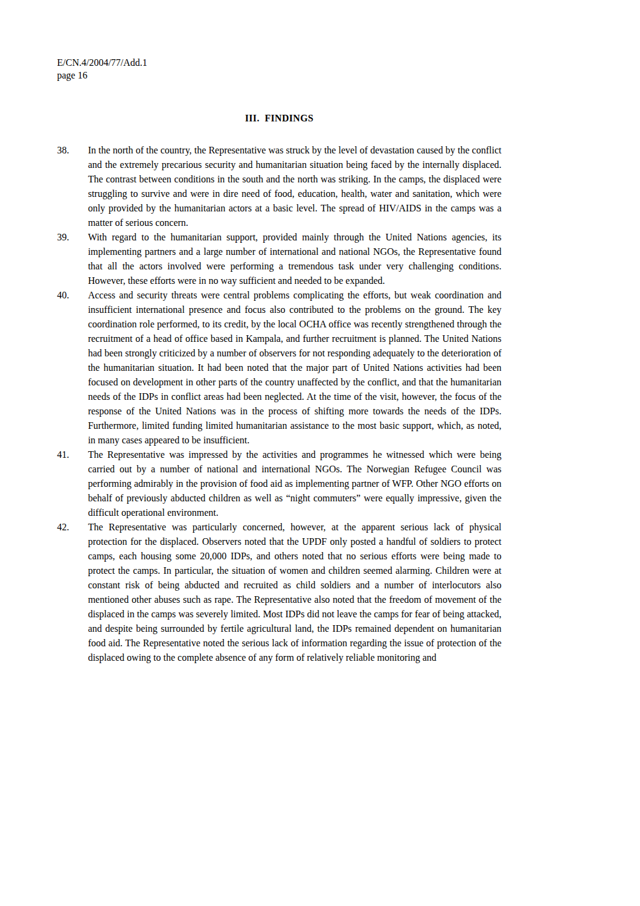E/CN.4/2004/77/Add.1
page 16
III. FINDINGS
38.
In the north of the country, the Representative was struck by the level of devastation caused by the conflict and the extremely precarious security and humanitarian situation being faced by the internally displaced. The contrast between conditions in the south and the north was striking. In the camps, the displaced were struggling to survive and were in dire need of food, education, health, water and sanitation, which were only provided by the humanitarian actors at a basic level. The spread of HIV/AIDS in the camps was a matter of serious concern.
39.
With regard to the humanitarian support, provided mainly through the United Nations agencies, its implementing partners and a large number of international and national NGOs, the Representative found that all the actors involved were performing a tremendous task under very challenging conditions. However, these efforts were in no way sufficient and needed to be expanded.
40.
Access and security threats were central problems complicating the efforts, but weak coordination and insufficient international presence and focus also contributed to the problems on the ground. The key coordination role performed, to its credit, by the local OCHA office was recently strengthened through the recruitment of a head of office based in Kampala, and further recruitment is planned. The United Nations had been strongly criticized by a number of observers for not responding adequately to the deterioration of the humanitarian situation. It had been noted that the major part of United Nations activities had been focused on development in other parts of the country unaffected by the conflict, and that the humanitarian needs of the IDPs in conflict areas had been neglected. At the time of the visit, however, the focus of the response of the United Nations was in the process of shifting more towards the needs of the IDPs. Furthermore, limited funding limited humanitarian assistance to the most basic support, which, as noted, in many cases appeared to be insufficient.
41.
The Representative was impressed by the activities and programmes he witnessed which were being carried out by a number of national and international NGOs. The Norwegian Refugee Council was performing admirably in the provision of food aid as implementing partner of WFP. Other NGO efforts on behalf of previously abducted children as well as “night commuters” were equally impressive, given the difficult operational environment.
42.
The Representative was particularly concerned, however, at the apparent serious lack of physical protection for the displaced. Observers noted that the UPDF only posted a handful of soldiers to protect camps, each housing some 20,000 IDPs, and others noted that no serious efforts were being made to protect the camps. In particular, the situation of women and children seemed alarming. Children were at constant risk of being abducted and recruited as child soldiers and a number of interlocutors also mentioned other abuses such as rape. The Representative also noted that the freedom of movement of the displaced in the camps was severely limited. Most IDPs did not leave the camps for fear of being attacked, and despite being surrounded by fertile agricultural land, the IDPs remained dependent on humanitarian food aid. The Representative noted the serious lack of information regarding the issue of protection of the displaced owing to the complete absence of any form of relatively reliable monitoring and